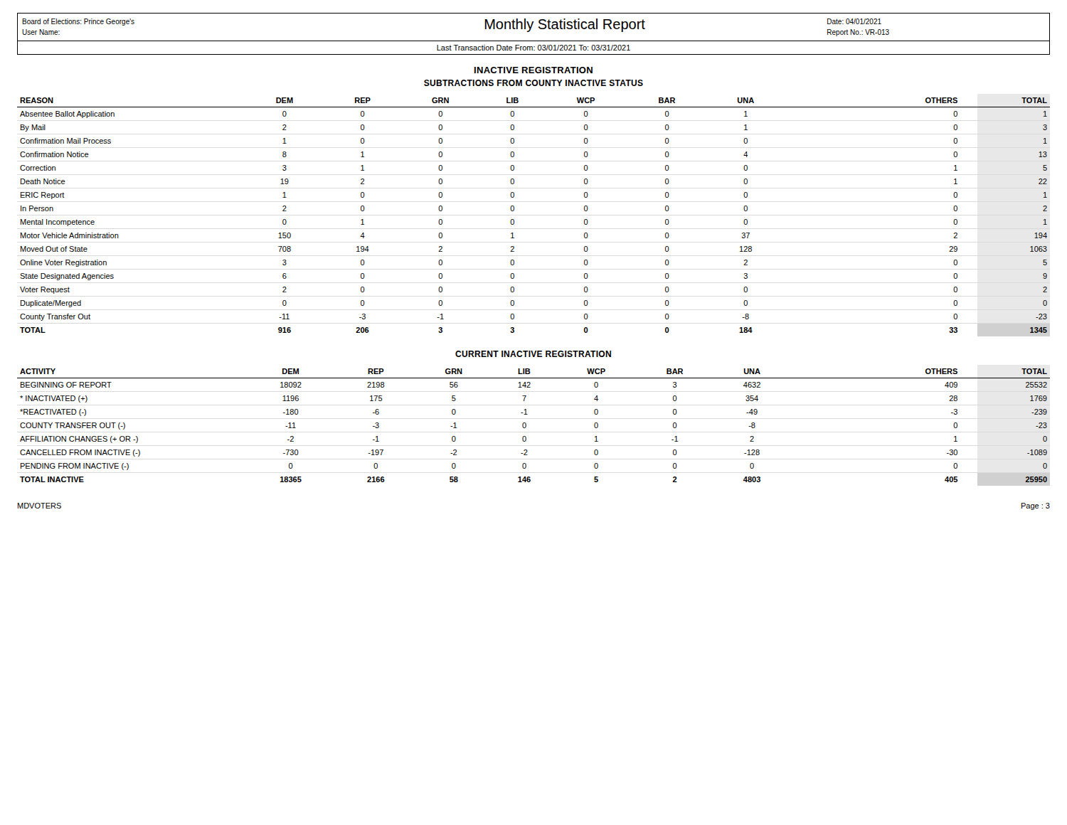| Board of Elections: Prince George's User Name: | Monthly Statistical Report | Date: 04/01/2021 Report No.: VR-013 |
Last Transaction Date From: 03/01/2021 To: 03/31/2021
INACTIVE REGISTRATION
SUBTRACTIONS FROM COUNTY INACTIVE STATUS
| REASON | DEM | REP | GRN | LIB | WCP | BAR | UNA | OTHERS | TOTAL |
| --- | --- | --- | --- | --- | --- | --- | --- | --- | --- |
| Absentee Ballot Application | 0 | 0 | 0 | 0 | 0 | 0 | 1 | 0 | 1 |
| By Mail | 2 | 0 | 0 | 0 | 0 | 0 | 1 | 0 | 3 |
| Confirmation Mail Process | 1 | 0 | 0 | 0 | 0 | 0 | 0 | 0 | 1 |
| Confirmation Notice | 8 | 1 | 0 | 0 | 0 | 0 | 4 | 0 | 13 |
| Correction | 3 | 1 | 0 | 0 | 0 | 0 | 0 | 1 | 5 |
| Death Notice | 19 | 2 | 0 | 0 | 0 | 0 | 0 | 1 | 22 |
| ERIC Report | 1 | 0 | 0 | 0 | 0 | 0 | 0 | 0 | 1 |
| In Person | 2 | 0 | 0 | 0 | 0 | 0 | 0 | 0 | 2 |
| Mental Incompetence | 0 | 1 | 0 | 0 | 0 | 0 | 0 | 0 | 1 |
| Motor Vehicle Administration | 150 | 4 | 0 | 1 | 0 | 0 | 37 | 2 | 194 |
| Moved Out of State | 708 | 194 | 2 | 2 | 0 | 0 | 128 | 29 | 1063 |
| Online Voter Registration | 3 | 0 | 0 | 0 | 0 | 0 | 2 | 0 | 5 |
| State Designated Agencies | 6 | 0 | 0 | 0 | 0 | 0 | 3 | 0 | 9 |
| Voter Request | 2 | 0 | 0 | 0 | 0 | 0 | 0 | 0 | 2 |
| Duplicate/Merged | 0 | 0 | 0 | 0 | 0 | 0 | 0 | 0 | 0 |
| County Transfer Out | -11 | -3 | -1 | 0 | 0 | 0 | -8 | 0 | -23 |
| TOTAL | 916 | 206 | 3 | 3 | 0 | 0 | 184 | 33 | 1345 |
CURRENT INACTIVE REGISTRATION
| ACTIVITY | DEM | REP | GRN | LIB | WCP | BAR | UNA | OTHERS | TOTAL |
| --- | --- | --- | --- | --- | --- | --- | --- | --- | --- |
| BEGINNING OF REPORT | 18092 | 2198 | 56 | 142 | 0 | 3 | 4632 | 409 | 25532 |
| * INACTIVATED (+) | 1196 | 175 | 5 | 7 | 4 | 0 | 354 | 28 | 1769 |
| *REACTIVATED (-) | -180 | -6 | 0 | -1 | 0 | 0 | -49 | -3 | -239 |
| COUNTY TRANSFER OUT (-) | -11 | -3 | -1 | 0 | 0 | 0 | -8 | 0 | -23 |
| AFFILIATION CHANGES (+ OR -) | -2 | -1 | 0 | 0 | 1 | -1 | 2 | 1 | 0 |
| CANCELLED FROM INACTIVE (-) | -730 | -197 | -2 | -2 | 0 | 0 | -128 | -30 | -1089 |
| PENDING FROM INACTIVE (-) | 0 | 0 | 0 | 0 | 0 | 0 | 0 | 0 | 0 |
| TOTAL INACTIVE | 18365 | 2166 | 58 | 146 | 5 | 2 | 4803 | 405 | 25950 |
MDVOTERS Page : 3